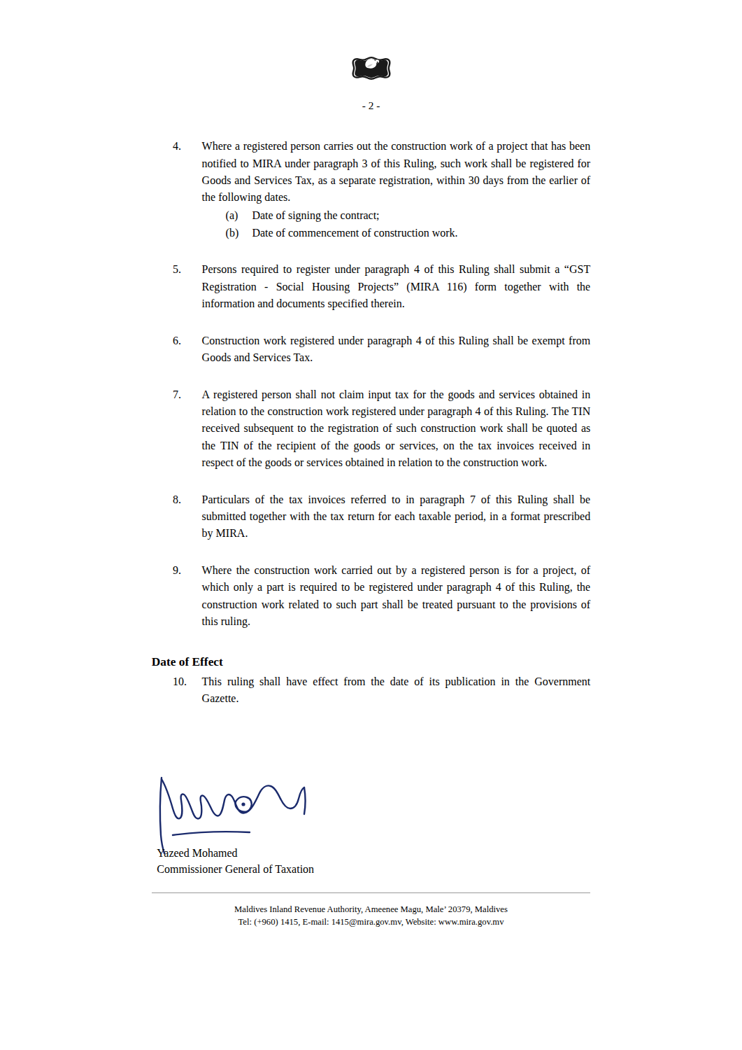- 2 -
Where a registered person carries out the construction work of a project that has been notified to MIRA under paragraph 3 of this Ruling, such work shall be registered for Goods and Services Tax, as a separate registration, within 30 days from the earlier of the following dates.
Date of signing the contract;
Date of commencement of construction work.
Persons required to register under paragraph 4 of this Ruling shall submit a “GST Registration - Social Housing Projects” (MIRA 116) form together with the information and documents specified therein.
Construction work registered under paragraph 4 of this Ruling shall be exempt from Goods and Services Tax.
A registered person shall not claim input tax for the goods and services obtained in relation to the construction work registered under paragraph 4 of this Ruling. The TIN received subsequent to the registration of such construction work shall be quoted as the TIN of the recipient of the goods or services, on the tax invoices received in respect of the goods or services obtained in relation to the construction work.
Particulars of the tax invoices referred to in paragraph 7 of this Ruling shall be submitted together with the tax return for each taxable period, in a format prescribed by MIRA.
Where the construction work carried out by a registered person is for a project, of which only a part is required to be registered under paragraph 4 of this Ruling, the construction work related to such part shall be treated pursuant to the provisions of this ruling.
Date of Effect
This ruling shall have effect from the date of its publication in the Government Gazette.
Yazeed Mohamed
Commissioner General of Taxation
Maldives Inland Revenue Authority, Ameenee Magu, Male’ 20379, Maldives
Tel: (+960) 1415, E-mail: 1415@mira.gov.mv, Website: www.mira.gov.mv